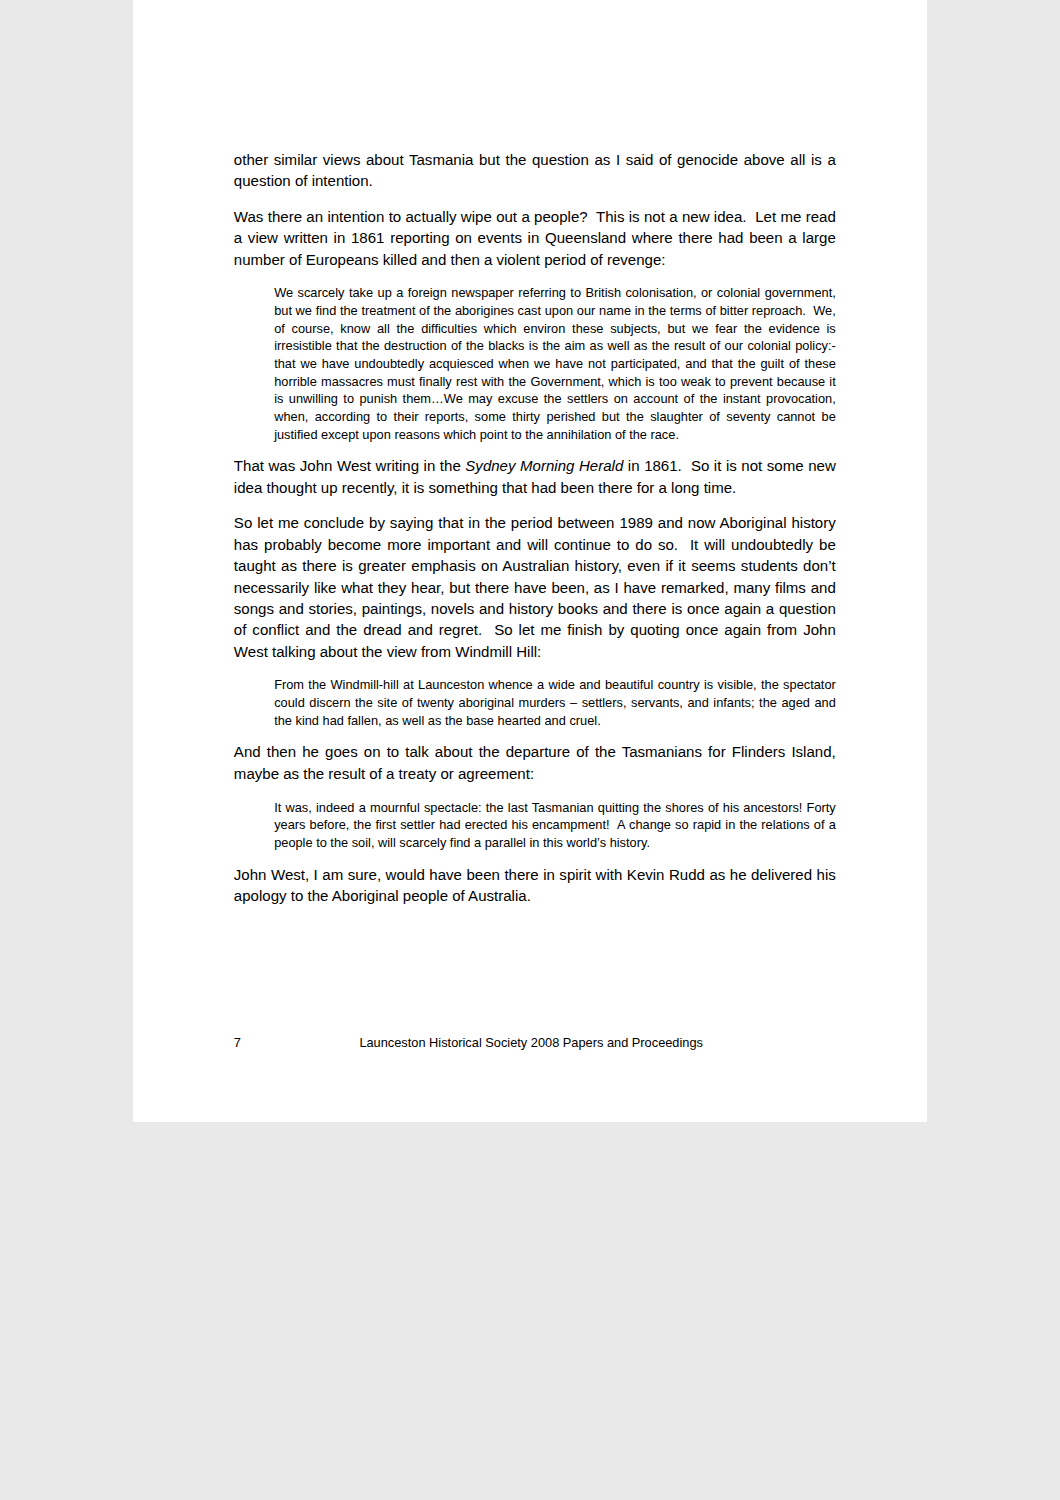other similar views about Tasmania but the question as I said of genocide above all is a question of intention.
Was there an intention to actually wipe out a people? This is not a new idea. Let me read a view written in 1861 reporting on events in Queensland where there had been a large number of Europeans killed and then a violent period of revenge:
We scarcely take up a foreign newspaper referring to British colonisation, or colonial government, but we find the treatment of the aborigines cast upon our name in the terms of bitter reproach. We, of course, know all the difficulties which environ these subjects, but we fear the evidence is irresistible that the destruction of the blacks is the aim as well as the result of our colonial policy:- that we have undoubtedly acquiesced when we have not participated, and that the guilt of these horrible massacres must finally rest with the Government, which is too weak to prevent because it is unwilling to punish them…We may excuse the settlers on account of the instant provocation, when, according to their reports, some thirty perished but the slaughter of seventy cannot be justified except upon reasons which point to the annihilation of the race.
That was John West writing in the Sydney Morning Herald in 1861. So it is not some new idea thought up recently, it is something that had been there for a long time.
So let me conclude by saying that in the period between 1989 and now Aboriginal history has probably become more important and will continue to do so. It will undoubtedly be taught as there is greater emphasis on Australian history, even if it seems students don’t necessarily like what they hear, but there have been, as I have remarked, many films and songs and stories, paintings, novels and history books and there is once again a question of conflict and the dread and regret. So let me finish by quoting once again from John West talking about the view from Windmill Hill:
From the Windmill-hill at Launceston whence a wide and beautiful country is visible, the spectator could discern the site of twenty aboriginal murders – settlers, servants, and infants; the aged and the kind had fallen, as well as the base hearted and cruel.
And then he goes on to talk about the departure of the Tasmanians for Flinders Island, maybe as the result of a treaty or agreement:
It was, indeed a mournful spectacle: the last Tasmanian quitting the shores of his ancestors! Forty years before, the first settler had erected his encampment! A change so rapid in the relations of a people to the soil, will scarcely find a parallel in this world’s history.
John West, I am sure, would have been there in spirit with Kevin Rudd as he delivered his apology to the Aboriginal people of Australia.
7 Launceston Historical Society 2008 Papers and Proceedings